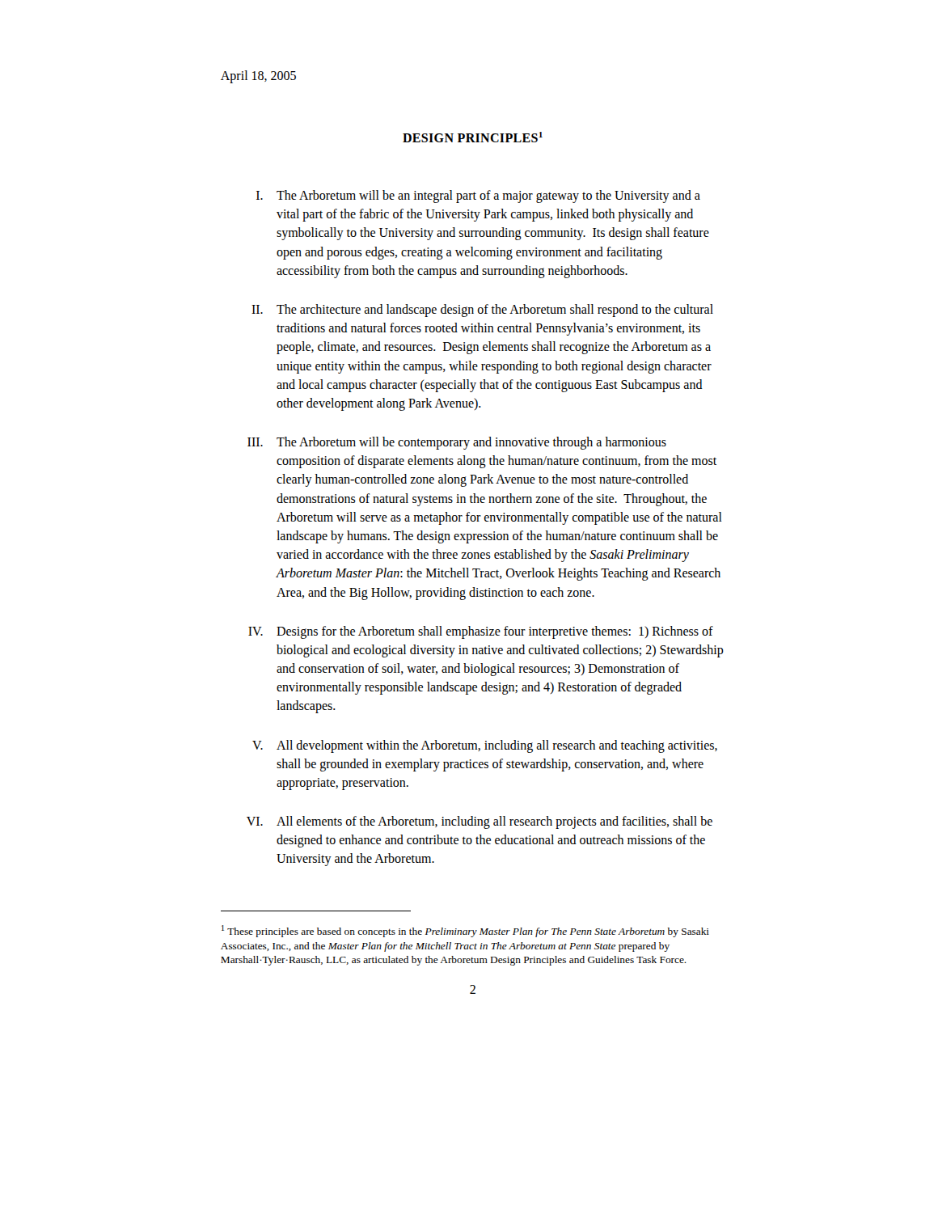April 18, 2005
DESIGN PRINCIPLES1
I. The Arboretum will be an integral part of a major gateway to the University and a vital part of the fabric of the University Park campus, linked both physically and symbolically to the University and surrounding community. Its design shall feature open and porous edges, creating a welcoming environment and facilitating accessibility from both the campus and surrounding neighborhoods.
II. The architecture and landscape design of the Arboretum shall respond to the cultural traditions and natural forces rooted within central Pennsylvania’s environment, its people, climate, and resources. Design elements shall recognize the Arboretum as a unique entity within the campus, while responding to both regional design character and local campus character (especially that of the contiguous East Subcampus and other development along Park Avenue).
III. The Arboretum will be contemporary and innovative through a harmonious composition of disparate elements along the human/nature continuum, from the most clearly human-controlled zone along Park Avenue to the most nature-controlled demonstrations of natural systems in the northern zone of the site. Throughout, the Arboretum will serve as a metaphor for environmentally compatible use of the natural landscape by humans. The design expression of the human/nature continuum shall be varied in accordance with the three zones established by the Sasaki Preliminary Arboretum Master Plan: the Mitchell Tract, Overlook Heights Teaching and Research Area, and the Big Hollow, providing distinction to each zone.
IV. Designs for the Arboretum shall emphasize four interpretive themes: 1) Richness of biological and ecological diversity in native and cultivated collections; 2) Stewardship and conservation of soil, water, and biological resources; 3) Demonstration of environmentally responsible landscape design; and 4) Restoration of degraded landscapes.
V. All development within the Arboretum, including all research and teaching activities, shall be grounded in exemplary practices of stewardship, conservation, and, where appropriate, preservation.
VI. All elements of the Arboretum, including all research projects and facilities, shall be designed to enhance and contribute to the educational and outreach missions of the University and the Arboretum.
1 These principles are based on concepts in the Preliminary Master Plan for The Penn State Arboretum by Sasaki Associates, Inc., and the Master Plan for the Mitchell Tract in The Arboretum at Penn State prepared by Marshall·Tyler·Rausch, LLC, as articulated by the Arboretum Design Principles and Guidelines Task Force.
2